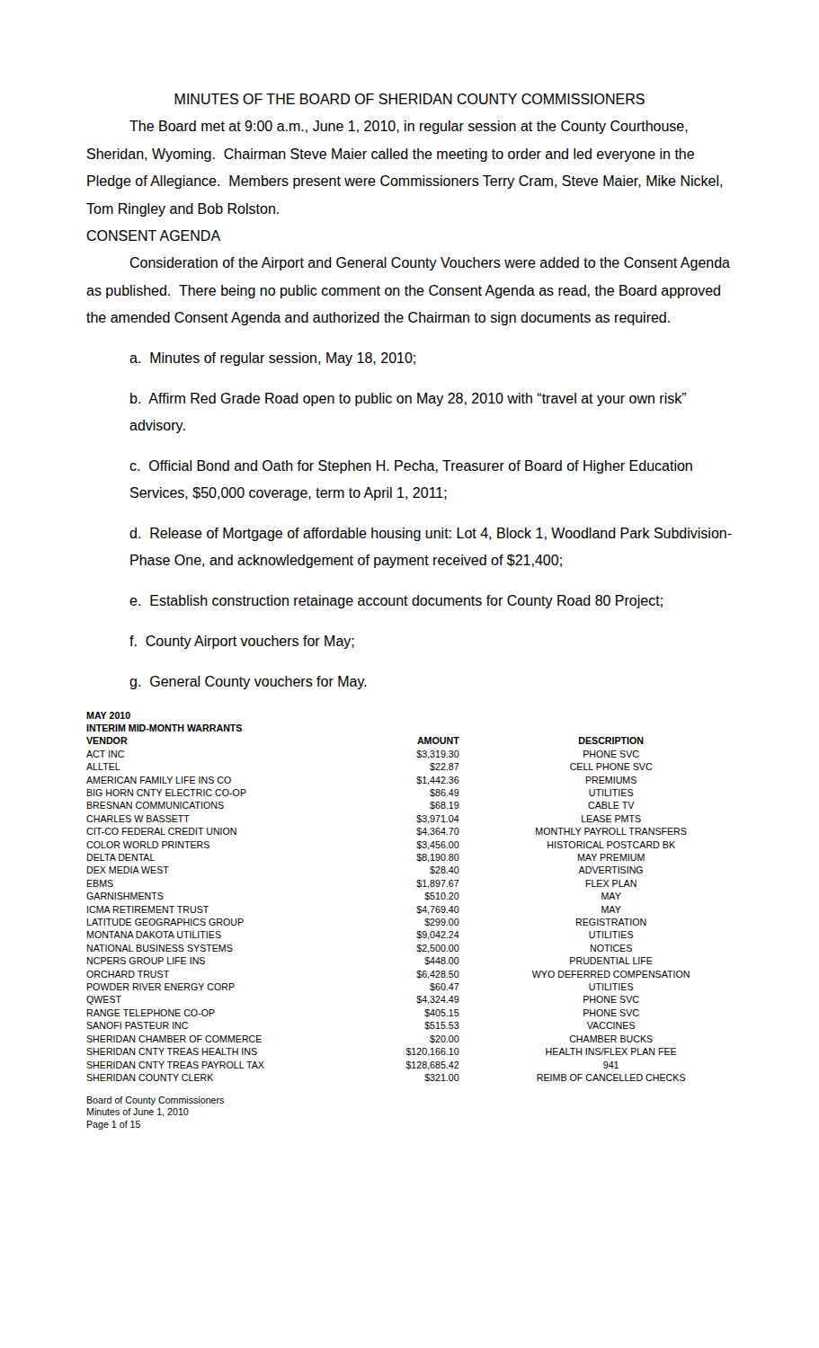MINUTES OF THE BOARD OF SHERIDAN COUNTY COMMISSIONERS
The Board met at 9:00 a.m., June 1, 2010, in regular session at the County Courthouse, Sheridan, Wyoming. Chairman Steve Maier called the meeting to order and led everyone in the Pledge of Allegiance. Members present were Commissioners Terry Cram, Steve Maier, Mike Nickel, Tom Ringley and Bob Rolston.
CONSENT AGENDA
Consideration of the Airport and General County Vouchers were added to the Consent Agenda as published. There being no public comment on the Consent Agenda as read, the Board approved the amended Consent Agenda and authorized the Chairman to sign documents as required.
a. Minutes of regular session, May 18, 2010;
b. Affirm Red Grade Road open to public on May 28, 2010 with “travel at your own risk” advisory.
c. Official Bond and Oath for Stephen H. Pecha, Treasurer of Board of Higher Education Services, $50,000 coverage, term to April 1, 2011;
d. Release of Mortgage of affordable housing unit: Lot 4, Block 1, Woodland Park Subdivision-Phase One, and acknowledgement of payment received of $21,400;
e. Establish construction retainage account documents for County Road 80 Project;
f. County Airport vouchers for May;
g. General County vouchers for May.
MAY 2010
INTERIM MID-MONTH WARRANTS
| VENDOR | AMOUNT | DESCRIPTION |
| --- | --- | --- |
| ACT INC | $3,319.30 | PHONE SVC |
| ALLTEL | $22.87 | CELL PHONE SVC |
| AMERICAN FAMILY LIFE INS CO | $1,442.36 | PREMIUMS |
| BIG HORN CNTY ELECTRIC CO-OP | $86.49 | UTILITIES |
| BRESNAN COMMUNICATIONS | $68.19 | CABLE TV |
| CHARLES W BASSETT | $3,971.04 | LEASE PMTS |
| CIT-CO FEDERAL CREDIT UNION | $4,364.70 | MONTHLY PAYROLL TRANSFERS |
| COLOR WORLD PRINTERS | $3,456.00 | HISTORICAL POSTCARD BK |
| DELTA DENTAL | $8,190.80 | MAY PREMIUM |
| DEX MEDIA WEST | $28.40 | ADVERTISING |
| EBMS | $1,897.67 | FLEX PLAN |
| GARNISHMENTS | $510.20 | MAY |
| ICMA RETIREMENT TRUST | $4,769.40 | MAY |
| LATITUDE GEOGRAPHICS GROUP | $299.00 | REGISTRATION |
| MONTANA DAKOTA UTILITIES | $9,042.24 | UTILITIES |
| NATIONAL BUSINESS SYSTEMS | $2,500.00 | NOTICES |
| NCPERS GROUP LIFE INS | $448.00 | PRUDENTIAL LIFE |
| ORCHARD TRUST | $6,428.50 | WYO DEFERRED COMPENSATION |
| POWDER RIVER ENERGY CORP | $60.47 | UTILITIES |
| QWEST | $4,324.49 | PHONE SVC |
| RANGE TELEPHONE CO-OP | $405.15 | PHONE SVC |
| SANOFI PASTEUR INC | $515.53 | VACCINES |
| SHERIDAN CHAMBER OF COMMERCE | $20.00 | CHAMBER BUCKS |
| SHERIDAN CNTY TREAS HEALTH INS | $120,166.10 | HEALTH INS/FLEX PLAN FEE |
| SHERIDAN CNTY TREAS PAYROLL TAX | $128,685.42 | 941 |
| SHERIDAN COUNTY CLERK | $321.00 | REIMB OF CANCELLED CHECKS |
Board of County Commissioners
Minutes of June 1, 2010
Page 1 of 15